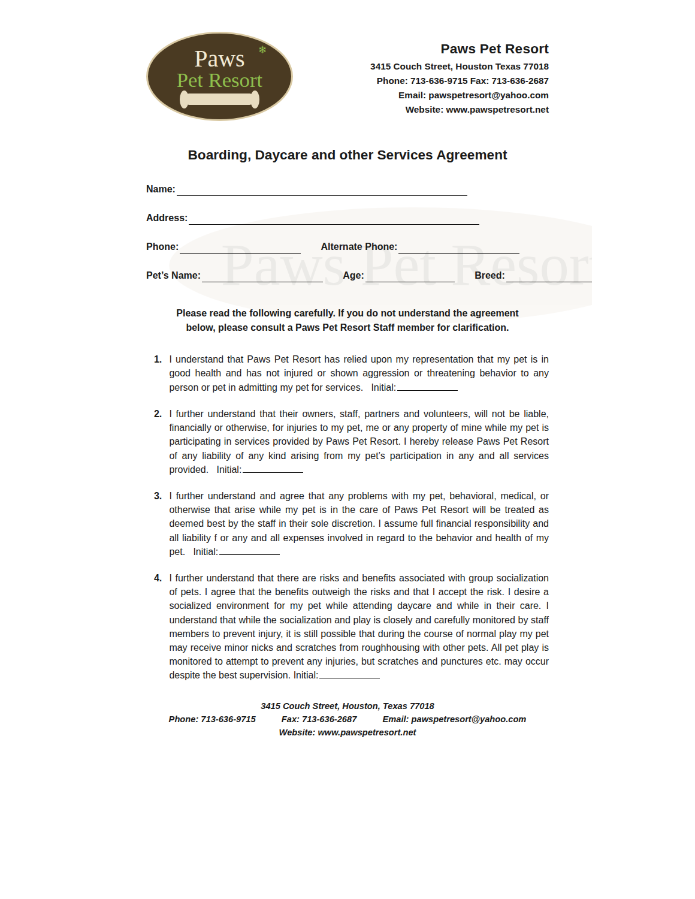Paws Pet Resort
❄
Paws
Pet Resort
Paws Pet Resort
3415 Couch Street, Houston Texas 77018
Phone: 713-636-9715 Fax: 713-636-2687
Email: pawspetresort@yahoo.com
Website: www.pawspetresort.net
Boarding, Daycare and other Services Agreement
Name:
Address:
Phone: Alternate Phone:
Pet’s Name: Age: Breed:
Please read the following carefully. If you do not understand the agreement below, please consult a Paws Pet Resort Staff member for clarification.
I understand that Paws Pet Resort has relied upon my representation that my pet is in good health and has not injured or shown aggression or threatening behavior to any person or pet in admitting my pet for services. Initial:
I further understand that their owners, staff, partners and volunteers, will not be liable, financially or otherwise, for injuries to my pet, me or any property of mine while my pet is participating in services provided by Paws Pet Resort. I hereby release Paws Pet Resort of any liability of any kind arising from my pet’s participation in any and all services provided. Initial:
I further understand and agree that any problems with my pet, behavioral, medical, or otherwise that arise while my pet is in the care of Paws Pet Resort will be treated as deemed best by the staff in their sole discretion. I assume full financial responsibility and all liability f or any and all expenses involved in regard to the behavior and health of my pet. Initial:
I further understand that there are risks and benefits associated with group socialization of pets. I agree that the benefits outweigh the risks and that I accept the risk. I desire a socialized environment for my pet while attending daycare and while in their care. I understand that while the socialization and play is closely and carefully monitored by staff members to prevent injury, it is still possible that during the course of normal play my pet may receive minor nicks and scratches from roughhousing with other pets. All pet play is monitored to attempt to prevent any injuries, but scratches and punctures etc. may occur despite the best supervision. Initial:
3415 Couch Street, Houston, Texas 77018
Phone: 713-636-9715 Fax: 713-636-2687 Email: pawspetresort@yahoo.com
Website: www.pawspetresort.net